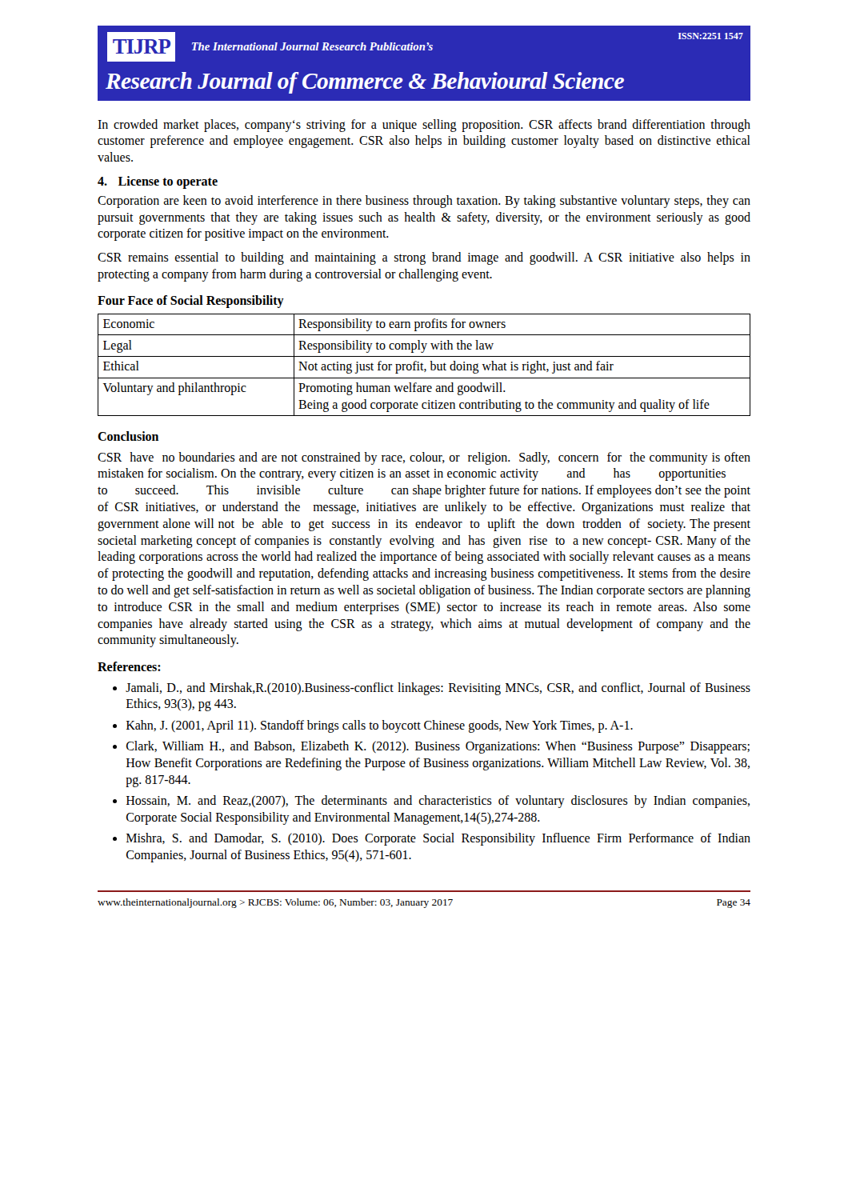ISSN:2251 1547 TIJRP The International Journal Research Publication’s
Research Journal of Commerce & Behavioural Science
In crowded market places, company‘s striving for a unique selling proposition. CSR affects brand differentiation through customer preference and employee engagement. CSR also helps in building customer loyalty based on distinctive ethical values.
4. License to operate
Corporation are keen to avoid interference in there business through taxation. By taking substantive voluntary steps, they can pursuit governments that they are taking issues such as health & safety, diversity, or the environment seriously as good corporate citizen for positive impact on the environment.
CSR remains essential to building and maintaining a strong brand image and goodwill. A CSR initiative also helps in protecting a company from harm during a controversial or challenging event.
Four Face of Social Responsibility
| Economic | Responsibility to earn profits for owners |
| Legal | Responsibility to comply with the law |
| Ethical | Not acting just for profit, but doing what is right, just and fair |
| Voluntary and philanthropic | Promoting human welfare and goodwill. Being a good corporate citizen contributing to the community and quality of life |
Conclusion
CSR have no boundaries and are not constrained by race, colour, or religion. Sadly, concern for the community is often mistaken for socialism. On the contrary, every citizen is an asset in economic activity and has opportunities to succeed. This invisible culture can shape brighter future for nations. If employees don’t see the point of CSR initiatives, or understand the message, initiatives are unlikely to be effective. Organizations must realize that government alone will not be able to get success in its endeavor to uplift the down trodden of society. The present societal marketing concept of companies is constantly evolving and has given rise to a new concept- CSR. Many of the leading corporations across the world had realized the importance of being associated with socially relevant causes as a means of protecting the goodwill and reputation, defending attacks and increasing business competitiveness. It stems from the desire to do well and get self-satisfaction in return as well as societal obligation of business. The Indian corporate sectors are planning to introduce CSR in the small and medium enterprises (SME) sector to increase its reach in remote areas. Also some companies have already started using the CSR as a strategy, which aims at mutual development of company and the community simultaneously.
References:
Jamali, D., and Mirshak,R.(2010).Business-conflict linkages: Revisiting MNCs, CSR, and conflict, Journal of Business Ethics, 93(3), pg 443.
Kahn, J. (2001, April 11). Standoff brings calls to boycott Chinese goods, New York Times, p. A-1.
Clark, William H., and Babson, Elizabeth K. (2012). Business Organizations: When “Business Purpose” Disappears; How Benefit Corporations are Redefining the Purpose of Business organizations. William Mitchell Law Review, Vol. 38, pg. 817-844.
Hossain, M. and Reaz,(2007), The determinants and characteristics of voluntary disclosures by Indian companies, Corporate Social Responsibility and Environmental Management,14(5),274-288.
Mishra, S. and Damodar, S. (2010). Does Corporate Social Responsibility Influence Firm Performance of Indian Companies, Journal of Business Ethics, 95(4), 571-601.
www.theinternationaljournal.org > RJCBS: Volume: 06, Number: 03, January 2017 Page 34